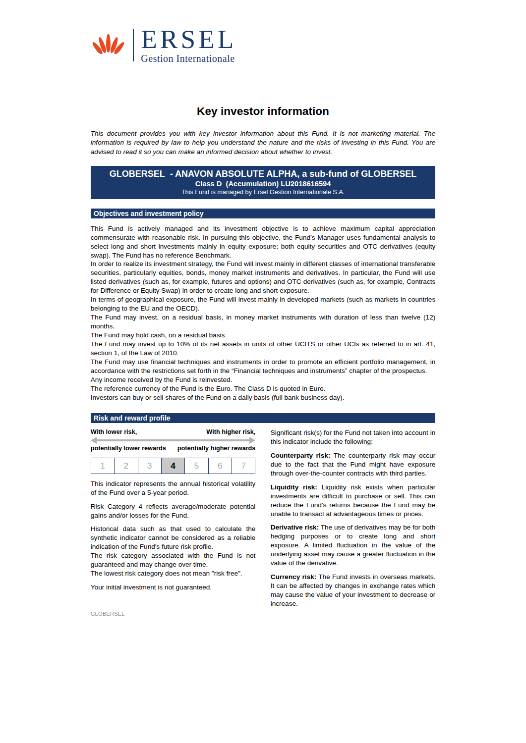ERSEL
Gestion Internationale
Key investor information
This document provides you with key investor information about this Fund. It is not marketing material. The information is required by law to help you understand the nature and the risks of investing in this Fund. You are advised to read it so you can make an informed decision about whether to invest.
GLOBERSEL - ANAVON ABSOLUTE ALPHA, a sub-fund of GLOBERSEL
Class D (Accumulation) LU2018616594
This Fund is managed by Ersel Gestion Internationale S.A.
Objectives and investment policy
This Fund is actively managed and its investment objective is to achieve maximum capital appreciation commensurate with reasonable risk. In pursuing this objective, the Fund’s Manager uses fundamental analysis to select long and short investments mainly in equity exposure; both equity securities and OTC derivatives (equity swap). The Fund has no reference Benchmark.
In order to realize its investment strategy, the Fund will invest mainly in different classes of international transferable securities, particularly equities, bonds, money market instruments and derivatives. In particular, the Fund will use listed derivatives (such as, for example, futures and options) and OTC derivatives (such as, for example, Contracts for Difference or Equity Swap) in order to create long and short exposure.
In terms of geographical exposure, the Fund will invest mainly in developed markets (such as markets in countries belonging to the EU and the OECD).
The Fund may invest, on a residual basis, in money market instruments with duration of less than twelve (12) months.
The Fund may hold cash, on a residual basis.
The Fund may invest up to 10% of its net assets in units of other UCITS or other UCIs as referred to in art. 41, section 1, of the Law of 2010.
The Fund may use financial techniques and instruments in order to promote an efficient portfolio management, in accordance with the restrictions set forth in the “Financial techniques and instruments” chapter of the prospectus.
Any income received by the Fund is reinvested.
The reference currency of the Fund is the Euro. The Class D is quoted in Euro.
Investors can buy or sell shares of the Fund on a daily basis (full bank business day).
Risk and reward profile
With lower risk, With higher risk,
potentially lower rewards potentially higher rewards
| 1 | 2 | 3 | 4 | 5 | 6 | 7 |
This indicator represents the annual historical volatility of the Fund over a 5-year period.
Risk Category 4 reflects average/moderate potential gains and/or losses for the Fund.
Historical data such as that used to calculate the synthetic indicator cannot be considered as a reliable indication of the Fund's future risk profile.
The risk category associated with the Fund is not guaranteed and may change over time.
The lowest risk category does not mean "risk free".
Your initial investment is not guaranteed.
Significant risk(s) for the Fund not taken into account in this indicator include the following:
Counterparty risk: The counterparty risk may occur due to the fact that the Fund might have exposure through over-the-counter contracts with third parties.
Liquidity risk: Liquidity risk exists when particular investments are difficult to purchase or sell. This can reduce the Fund's returns because the Fund may be unable to transact at advantageous times or prices.
Derivative risk: The use of derivatives may be for both hedging purposes or to create long and short exposure. A limited fluctuation in the value of the underlying asset may cause a greater fluctuation in the value of the derivative.
Currency risk: The Fund invests in overseas markets. It can be affected by changes in exchange rates which may cause the value of your investment to decrease or increase.
GLOBERSEL